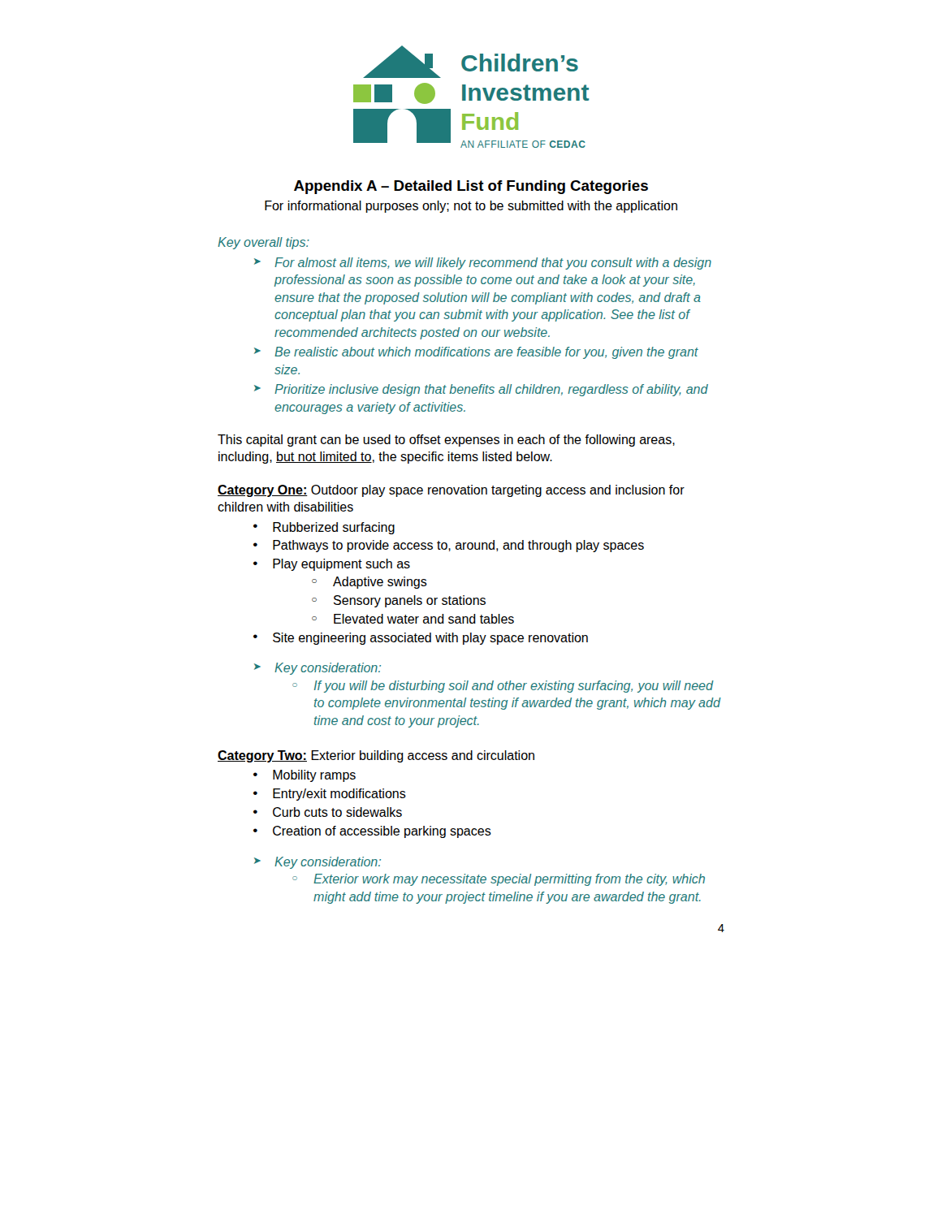Children’s Investment Fund AN AFFILIATE OF CEDAC
Appendix A – Detailed List of Funding Categories
For informational purposes only; not to be submitted with the application
Key overall tips:
For almost all items, we will likely recommend that you consult with a design professional as soon as possible to come out and take a look at your site, ensure that the proposed solution will be compliant with codes, and draft a conceptual plan that you can submit with your application. See the list of recommended architects posted on our website.
Be realistic about which modifications are feasible for you, given the grant size.
Prioritize inclusive design that benefits all children, regardless of ability, and encourages a variety of activities.
This capital grant can be used to offset expenses in each of the following areas, including, but not limited to, the specific items listed below.
Category One: Outdoor play space renovation targeting access and inclusion for children with disabilities
Rubberized surfacing
Pathways to provide access to, around, and through play spaces
Play equipment such as
Adaptive swings
Sensory panels or stations
Elevated water and sand tables
Site engineering associated with play space renovation
Key consideration:
If you will be disturbing soil and other existing surfacing, you will need to complete environmental testing if awarded the grant, which may add time and cost to your project.
Category Two: Exterior building access and circulation
Mobility ramps
Entry/exit modifications
Curb cuts to sidewalks
Creation of accessible parking spaces
Key consideration:
Exterior work may necessitate special permitting from the city, which might add time to your project timeline if you are awarded the grant.
4